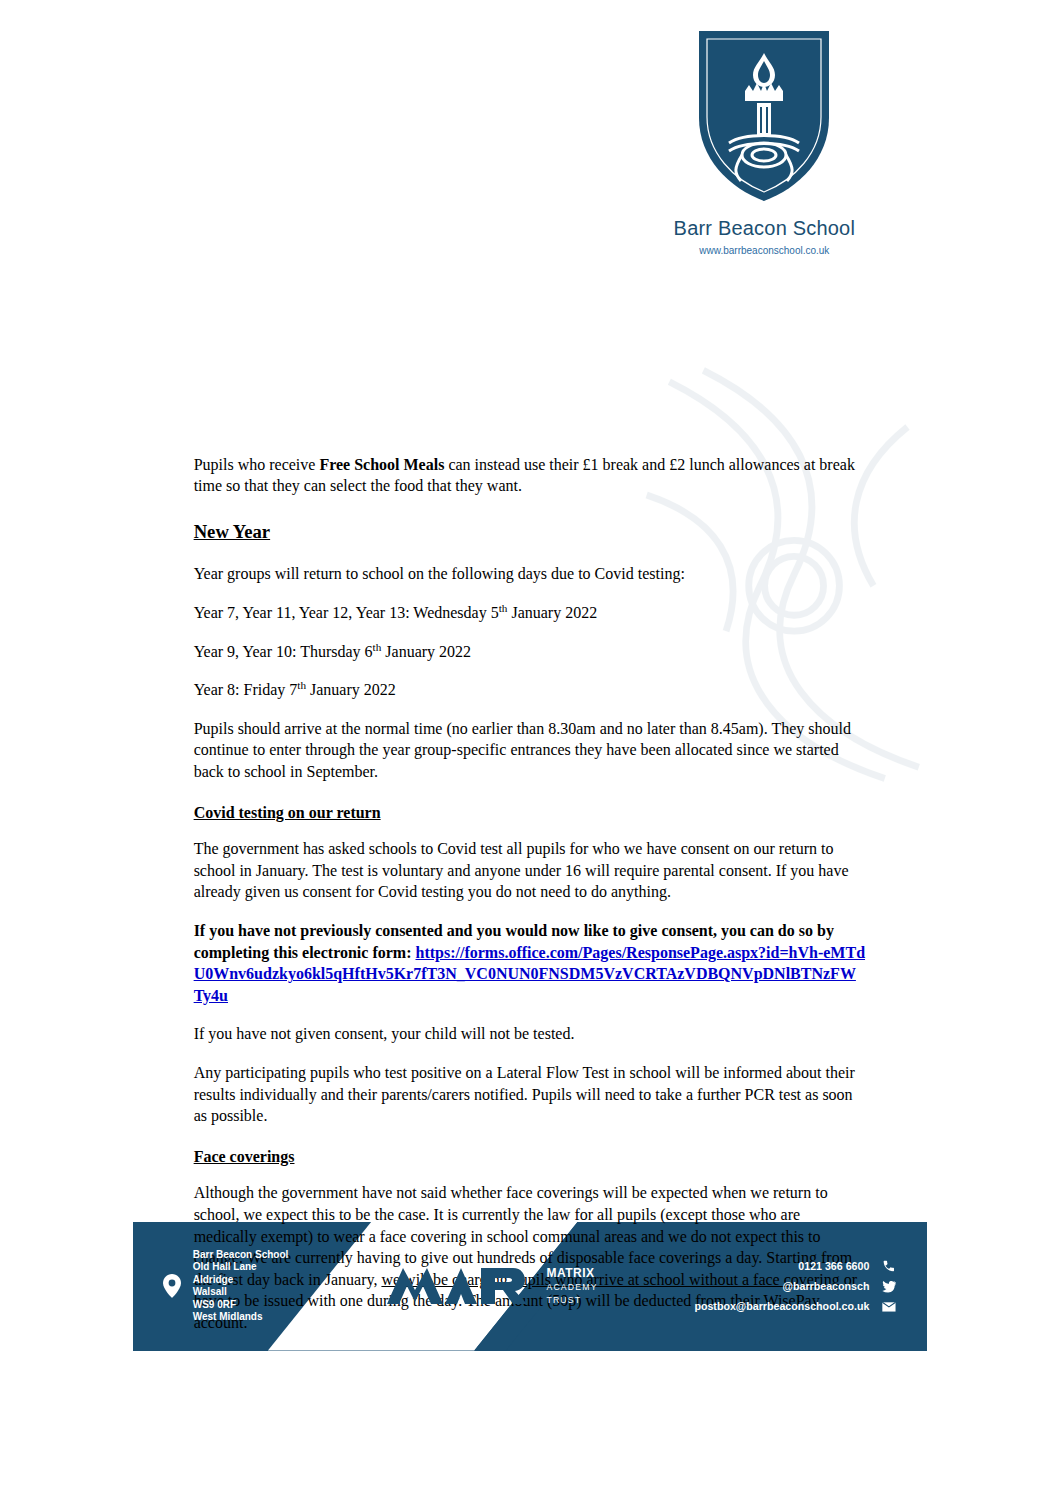Barr Beacon School
www.barrbeaconschool.co.uk
Pupils who receive Free School Meals can instead use their £1 break and £2 lunch allowances at break time so that they can select the food that they want.
New Year
Year groups will return to school on the following days due to Covid testing:
Year 7, Year 11, Year 12, Year 13: Wednesday 5th January 2022
Year 9, Year 10: Thursday 6th January 2022
Year 8: Friday 7th January 2022
Pupils should arrive at the normal time (no earlier than 8.30am and no later than 8.45am). They should continue to enter through the year group-specific entrances they have been allocated since we started back to school in September.
Covid testing on our return
The government has asked schools to Covid test all pupils for who we have consent on our return to school in January. The test is voluntary and anyone under 16 will require parental consent. If you have already given us consent for Covid testing you do not need to do anything.
If you have not previously consented and you would now like to give consent, you can do so by completing this electronic form: https://forms.office.com/Pages/ResponsePage.aspx?id=hVh-eMTdU0Wnv6udzkyo6kl5qHftHv5Kr7fT3N_VC0NUN0FNSDM5VzVCRTAzVDBQNVpDNlBTNzFWTy4u
If you have not given consent, your child will not be tested.
Any participating pupils who test positive on a Lateral Flow Test in school will be informed about their results individually and their parents/carers notified. Pupils will need to take a further PCR test as soon as possible.
Face coverings
Although the government have not said whether face coverings will be expected when we return to school, we expect this to be the case. It is currently the law for all pupils (except those who are medically exempt) to wear a face covering in school communal areas and we do not expect this to change. We are currently having to give out hundreds of disposable face coverings a day. Starting from the first day back in January, we will be charging pupils who arrive at school without a face covering or have to be issued with one during the day. The amount (50p) will be deducted from their WisePay account.
Barr Beacon School
Old Hall Lane
Aldridge
Walsall
WS9 0RF
West Midlands
MATRIX
ACADEMY
TRUST
0121 366 6600
@barrbeaconsch
postbox@barrbeaconschool.co.uk